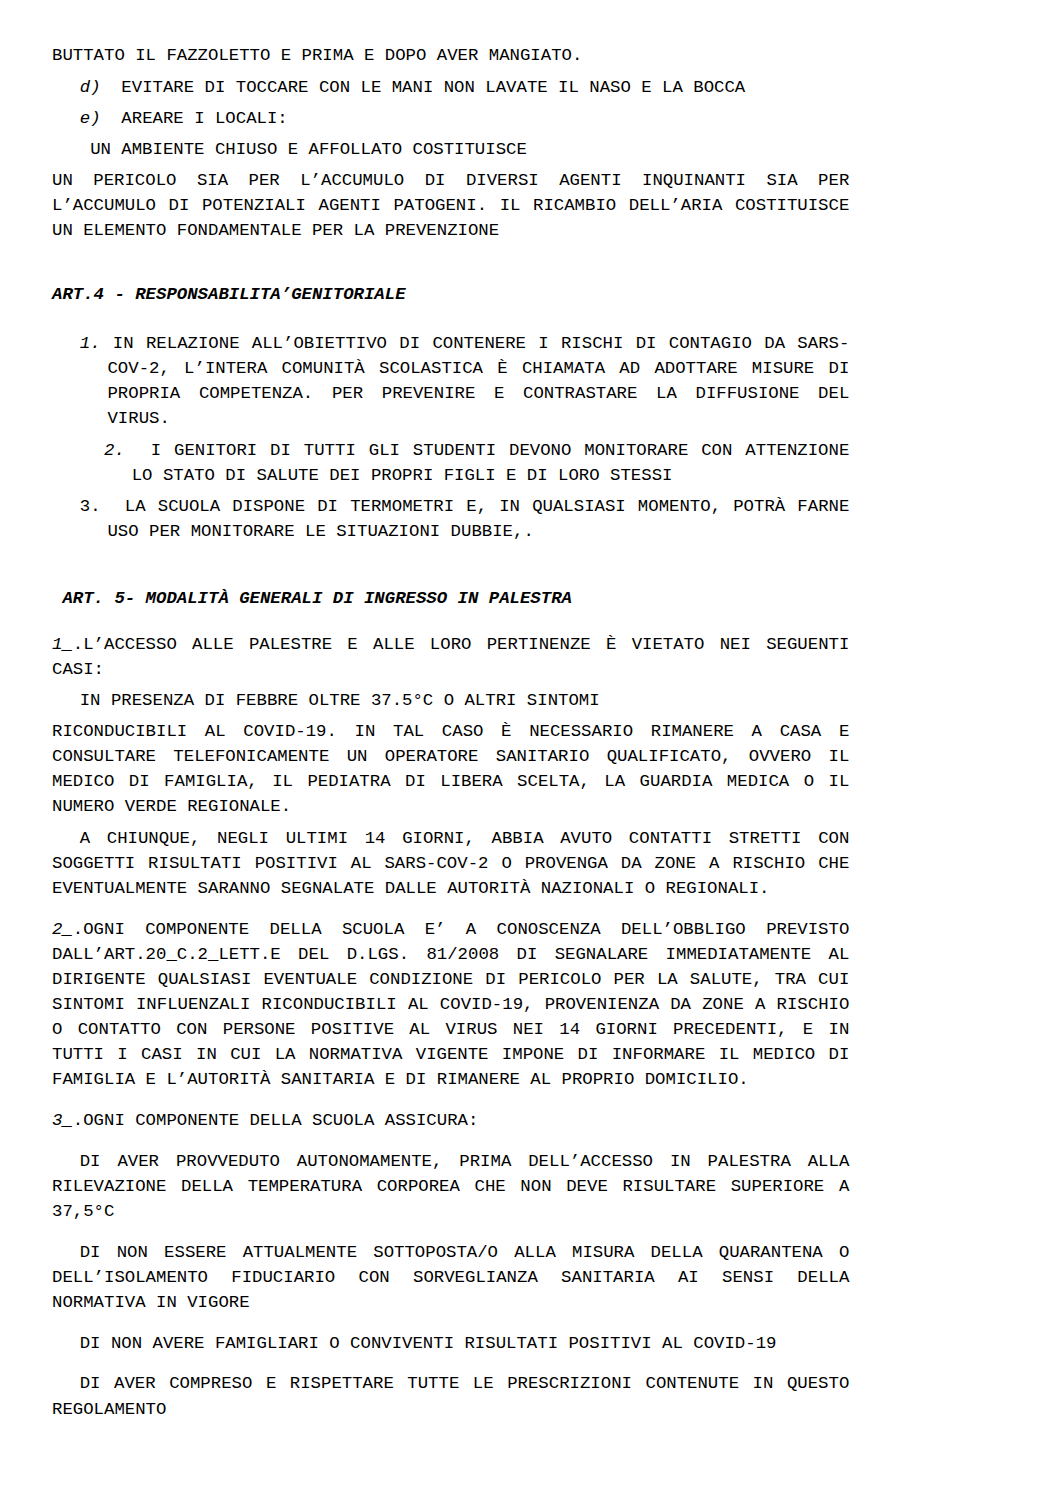BUTTATO IL FAZZOLETTO E PRIMA E DOPO AVER MANGIATO.
d) EVITARE DI TOCCARE CON LE MANI NON LAVATE IL NASO E LA BOCCA
e) AREARE I LOCALI:
UN AMBIENTE CHIUSO E AFFOLLATO COSTITUISCE
UN PERICOLO SIA PER L’ACCUMULO DI DIVERSI AGENTI INQUINANTI SIA PER L’ACCUMULO DI POTENZIALI AGENTI PATOGENI. IL RICAMBIO DELL’ARIA COSTITUISCE UN ELEMENTO FONDAMENTALE PER LA PREVENZIONE
ART.4 - RESPONSABILITA’GENITORIALE
1. IN RELAZIONE ALL’OBIETTIVO DI CONTENERE I RISCHI DI CONTAGIO DA SARS-COV-2, L’INTERA COMUNITÀ SCOLASTICA È CHIAMATA AD ADOTTARE MISURE DI PROPRIA COMPETENZA. PER PREVENIRE E CONTRASTARE LA DIFFUSIONE DEL VIRUS.
2. I GENITORI DI TUTTI GLI STUDENTI DEVONO MONITORARE CON ATTENZIONE LO STATO DI SALUTE DEI PROPRI FIGLI E DI LORO STESSI
3. LA SCUOLA DISPONE DI TERMOMETRI E, IN QUALSIASI MOMENTO, POTRÀ FARNE USO PER MONITORARE LE SITUAZIONI DUBBIE,.
ART. 5- MODALITÀ GENERALI DI INGRESSO IN PALESTRA
1_.L’ACCESSO ALLE PALESTRE E ALLE LORO PERTINENZE È VIETATO NEI SEGUENTI CASI:
IN PRESENZA DI FEBBRE OLTRE 37.5°C O ALTRI SINTOMI
RICONDUCIBILI AL COVID-19. IN TAL CASO È NECESSARIO RIMANERE A CASA E CONSULTARE TELEFONICAMENTE UN OPERATORE SANITARIO QUALIFICATO, OVVERO IL MEDICO DI FAMIGLIA, IL PEDIATRA DI LIBERA SCELTA, LA GUARDIA MEDICA O IL NUMERO VERDE REGIONALE.
A CHIUNQUE, NEGLI ULTIMI 14 GIORNI, ABBIA AVUTO CONTATTI STRETTI CON SOGGETTI RISULTATI POSITIVI AL SARS-COV-2 O PROVENGA DA ZONE A RISCHIO CHE EVENTUALMENTE SARANNO SEGNALATE DALLE AUTORITÀ NAZIONALI O REGIONALI.
2_.OGNI COMPONENTE DELLA SCUOLA E’ A CONOSCENZA DELL’OBBLIGO PREVISTO DALL’ART.20_C.2_LETT.E DEL D.LGS. 81/2008 DI SEGNALARE IMMEDIATAMENTE AL DIRIGENTE QUALSIASI EVENTUALE CONDIZIONE DI PERICOLO PER LA SALUTE, TRA CUI SINTOMI INFLUENZALI RICONDUCIBILI AL COVID-19, PROVENIENZA DA ZONE A RISCHIO O CONTATTO CON PERSONE POSITIVE AL VIRUS NEI 14 GIORNI PRECEDENTI, E IN TUTTI I CASI IN CUI LA NORMATIVA VIGENTE IMPONE DI INFORMARE IL MEDICO DI FAMIGLIA E L’AUTORITÀ SANITARIA E DI RIMANERE AL PROPRIO DOMICILIO.
3_.OGNI COMPONENTE DELLA SCUOLA ASSICURA:
DI AVER PROVVEDUTO AUTONOMAMENTE, PRIMA DELL’ACCESSO IN PALESTRA ALLA RILEVAZIONE DELLA TEMPERATURA CORPOREA CHE NON DEVE RISULTARE SUPERIORE A 37,5°C
DI NON ESSERE ATTUALMENTE SOTTOPOSTA/O ALLA MISURA DELLA QUARANTENA O DELL’ISOLAMENTO FIDUCIARIO CON SORVEGLIANZA SANITARIA AI SENSI DELLA NORMATIVA IN VIGORE
DI NON AVERE FAMIGLIARI O CONVIVENTI RISULTATI POSITIVI AL COVID-19
DI AVER COMPRESO E RISPETTARE TUTTE LE PRESCRIZIONI CONTENUTE IN QUESTO REGOLAMENTO